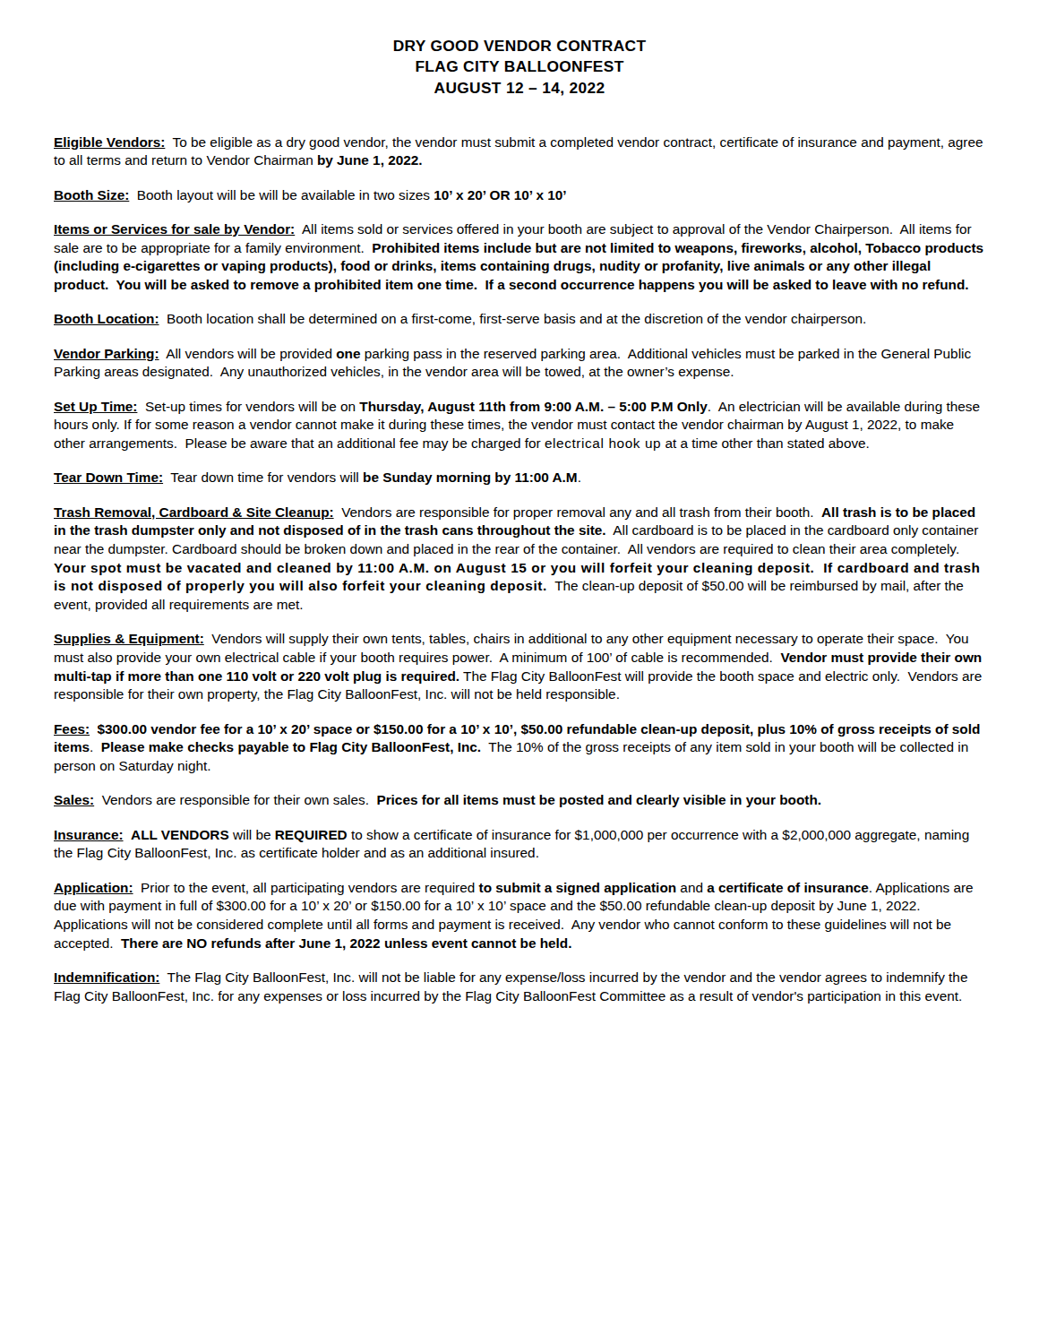DRY GOOD VENDOR CONTRACT
FLAG CITY BALLOONFEST
AUGUST 12 – 14, 2022
Eligible Vendors: To be eligible as a dry good vendor, the vendor must submit a completed vendor contract, certificate of insurance and payment, agree to all terms and return to Vendor Chairman by June 1, 2022.
Booth Size: Booth layout will be will be available in two sizes 10’ x 20’ OR 10’ x 10’
Items or Services for sale by Vendor: All items sold or services offered in your booth are subject to approval of the Vendor Chairperson. All items for sale are to be appropriate for a family environment. Prohibited items include but are not limited to weapons, fireworks, alcohol, Tobacco products (including e-cigarettes or vaping products), food or drinks, items containing drugs, nudity or profanity, live animals or any other illegal product. You will be asked to remove a prohibited item one time. If a second occurrence happens you will be asked to leave with no refund.
Booth Location: Booth location shall be determined on a first-come, first-serve basis and at the discretion of the vendor chairperson.
Vendor Parking: All vendors will be provided one parking pass in the reserved parking area. Additional vehicles must be parked in the General Public Parking areas designated. Any unauthorized vehicles, in the vendor area will be towed, at the owner’s expense.
Set Up Time: Set-up times for vendors will be on Thursday, August 11th from 9:00 A.M. – 5:00 P.M Only. An electrician will be available during these hours only. If for some reason a vendor cannot make it during these times, the vendor must contact the vendor chairman by August 1, 2022, to make other arrangements. Please be aware that an additional fee may be charged for electrical hook up at a time other than stated above.
Tear Down Time: Tear down time for vendors will be Sunday morning by 11:00 A.M.
Trash Removal, Cardboard & Site Cleanup: Vendors are responsible for proper removal any and all trash from their booth. All trash is to be placed in the trash dumpster only and not disposed of in the trash cans throughout the site. All cardboard is to be placed in the cardboard only container near the dumpster. Cardboard should be broken down and placed in the rear of the container. All vendors are required to clean their area completely. Your spot must be vacated and cleaned by 11:00 A.M. on August 15 or you will forfeit your cleaning deposit. If cardboard and trash is not disposed of properly you will also forfeit your cleaning deposit. The clean-up deposit of $50.00 will be reimbursed by mail, after the event, provided all requirements are met.
Supplies & Equipment: Vendors will supply their own tents, tables, chairs in additional to any other equipment necessary to operate their space. You must also provide your own electrical cable if your booth requires power. A minimum of 100’ of cable is recommended. Vendor must provide their own multi-tap if more than one 110 volt or 220 volt plug is required. The Flag City BalloonFest will provide the booth space and electric only. Vendors are responsible for their own property, the Flag City BalloonFest, Inc. will not be held responsible.
Fees: $300.00 vendor fee for a 10’ x 20’ space or $150.00 for a 10’ x 10’, $50.00 refundable clean-up deposit, plus 10% of gross receipts of sold items. Please make checks payable to Flag City BalloonFest, Inc. The 10% of the gross receipts of any item sold in your booth will be collected in person on Saturday night.
Sales: Vendors are responsible for their own sales. Prices for all items must be posted and clearly visible in your booth.
Insurance: ALL VENDORS will be REQUIRED to show a certificate of insurance for $1,000,000 per occurrence with a $2,000,000 aggregate, naming the Flag City BalloonFest, Inc. as certificate holder and as an additional insured.
Application: Prior to the event, all participating vendors are required to submit a signed application and a certificate of insurance. Applications are due with payment in full of $300.00 for a 10’ x 20’ or $150.00 for a 10’ x 10’ space and the $50.00 refundable clean-up deposit by June 1, 2022. Applications will not be considered complete until all forms and payment is received. Any vendor who cannot conform to these guidelines will not be accepted. There are NO refunds after June 1, 2022 unless event cannot be held.
Indemnification: The Flag City BalloonFest, Inc. will not be liable for any expense/loss incurred by the vendor and the vendor agrees to indemnify the Flag City BalloonFest, Inc. for any expenses or loss incurred by the Flag City BalloonFest Committee as a result of vendor's participation in this event.